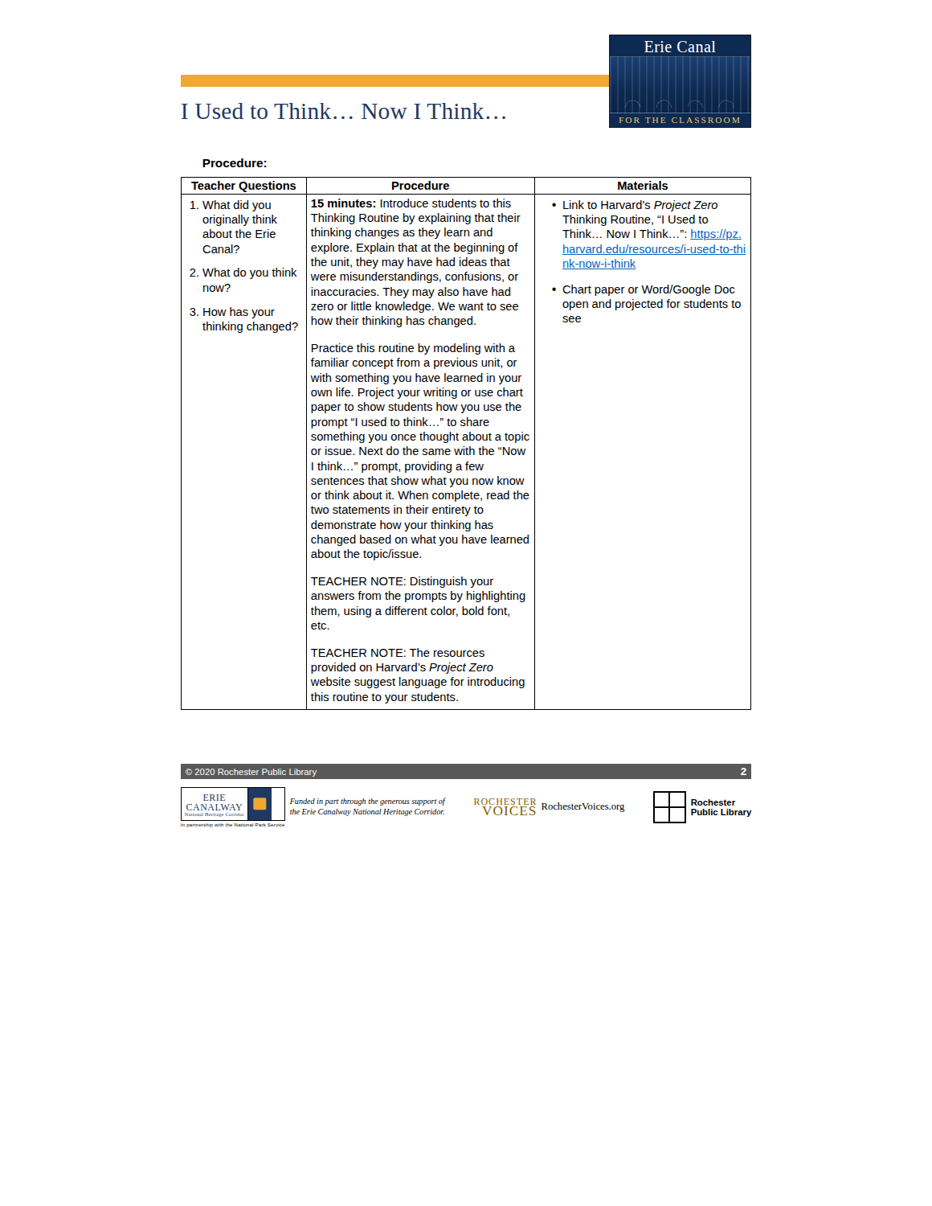I Used to Think… Now I Think…
Erie Canal
FOR THE CLASSROOM
Procedure:
| Teacher Questions | Procedure | Materials |
| --- | --- | --- |
| What did you originally think about the Erie Canal? What do you think now? How has your thinking changed? | 15 minutes: Introduce students to this Thinking Routine by explaining that their thinking changes as they learn and explore. Explain that at the beginning of the unit, they may have had ideas that were misunderstandings, confusions, or inaccuracies. They may also have had zero or little knowledge. We want to see how their thinking has changed. Practice this routine by modeling with a familiar concept from a previous unit, or with something you have learned in your own life. Project your writing or use chart paper to show students how you use the prompt “I used to think…” to share something you once thought about a topic or issue. Next do the same with the “Now I think…” prompt, providing a few sentences that show what you now know or think about it. When complete, read the two statements in their entirety to demonstrate how your thinking has changed based on what you have learned about the topic/issue. TEACHER NOTE: Distinguish your answers from the prompts by highlighting them, using a different color, bold font, etc. TEACHER NOTE: The resources provided on Harvard’s Project Zero website suggest language for introducing this routine to your students. | Link to Harvard’s Project Zero Thinking Routine, “I Used to Think… Now I Think…”: https://pz.harvard.edu/resources/i-used-to-think-now-i-think Chart paper or Word/Google Doc open and projected for students to see |
© 2020 Rochester Public Library 2
ERIE CANALWAY National Heritage Corridor
In partnership with the National Park Service
Funded in part through the generous support of
the Erie Canalway National Heritage Corridor.
ROCHESTER
VOICES
RochesterVoices.org
Rochester
Public Library